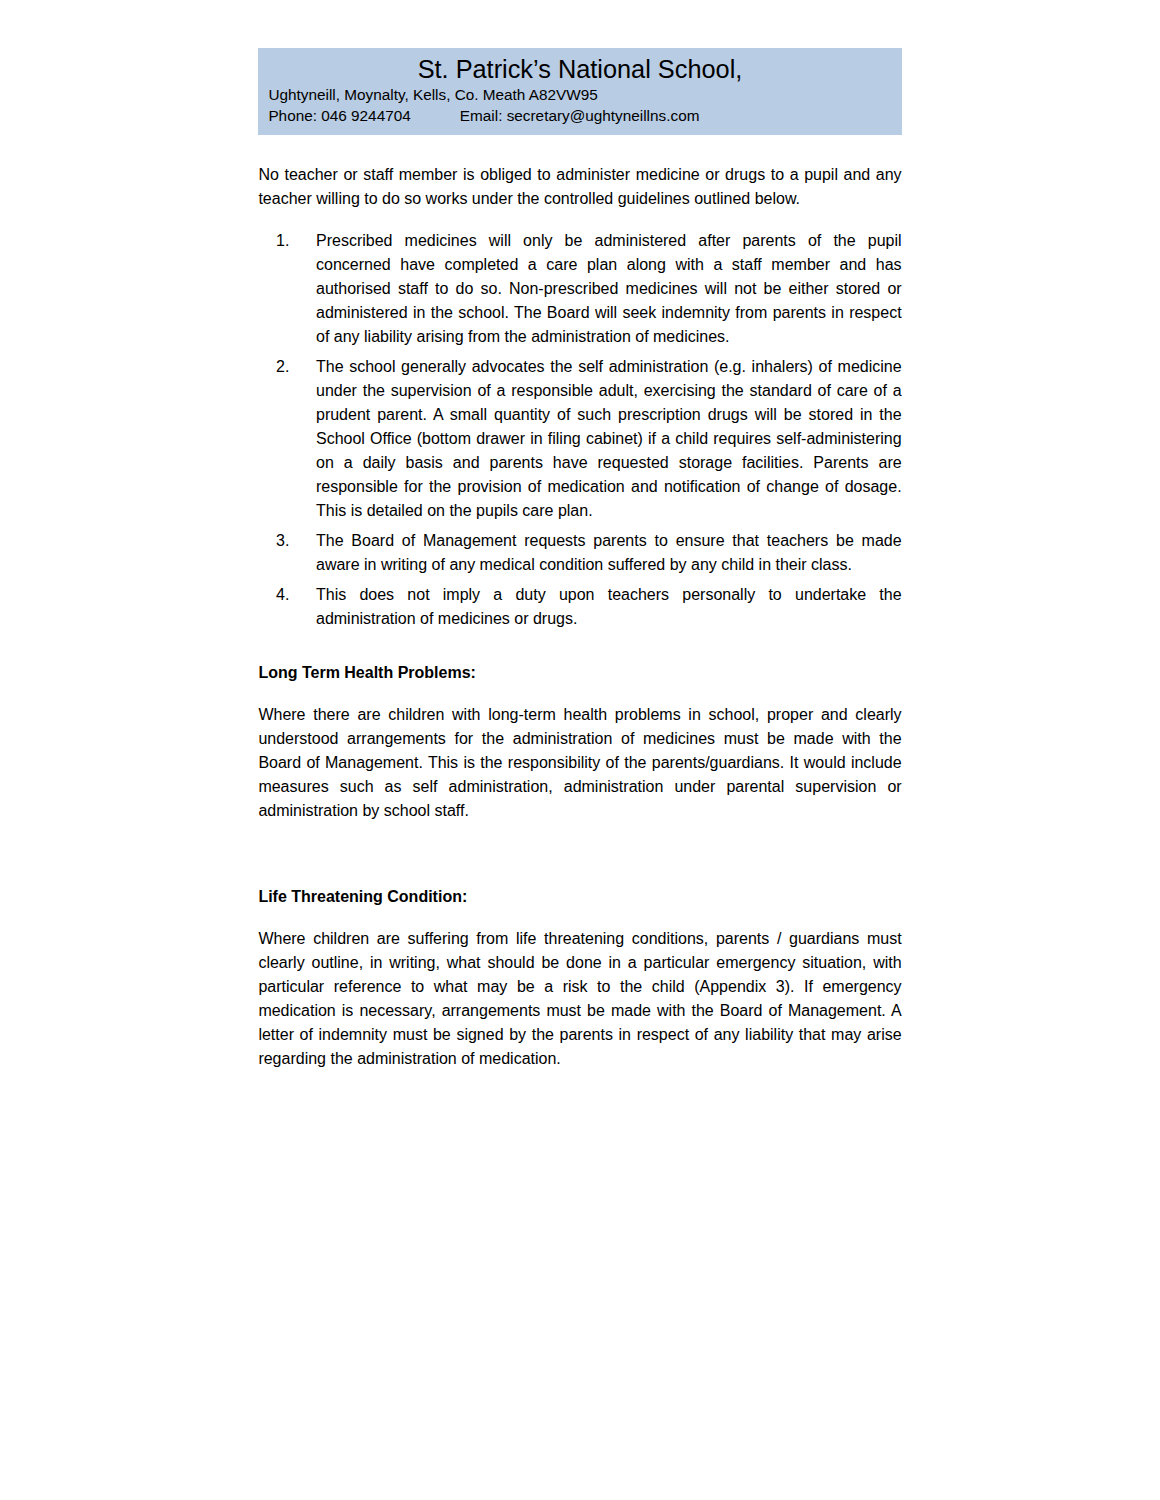St. Patrick’s National School,
Ughtyneill, Moynalty, Kells, Co. Meath A82VW95
Phone: 046 9244704 Email: secretary@ughtyneillns.com
No teacher or staff member is obliged to administer medicine or drugs to a pupil and any teacher willing to do so works under the controlled guidelines outlined below.
Prescribed medicines will only be administered after parents of the pupil concerned have completed a care plan along with a staff member and has authorised staff to do so. Non-prescribed medicines will not be either stored or administered in the school. The Board will seek indemnity from parents in respect of any liability arising from the administration of medicines.
The school generally advocates the self administration (e.g. inhalers) of medicine under the supervision of a responsible adult, exercising the standard of care of a prudent parent. A small quantity of such prescription drugs will be stored in the School Office (bottom drawer in filing cabinet) if a child requires self-administering on a daily basis and parents have requested storage facilities. Parents are responsible for the provision of medication and notification of change of dosage. This is detailed on the pupils care plan.
The Board of Management requests parents to ensure that teachers be made aware in writing of any medical condition suffered by any child in their class.
This does not imply a duty upon teachers personally to undertake the administration of medicines or drugs.
Long Term Health Problems:
Where there are children with long-term health problems in school, proper and clearly understood arrangements for the administration of medicines must be made with the Board of Management. This is the responsibility of the parents/guardians. It would include measures such as self administration, administration under parental supervision or administration by school staff.
Life Threatening Condition:
Where children are suffering from life threatening conditions, parents / guardians must clearly outline, in writing, what should be done in a particular emergency situation, with particular reference to what may be a risk to the child (Appendix 3). If emergency medication is necessary, arrangements must be made with the Board of Management. A letter of indemnity must be signed by the parents in respect of any liability that may arise regarding the administration of medication.